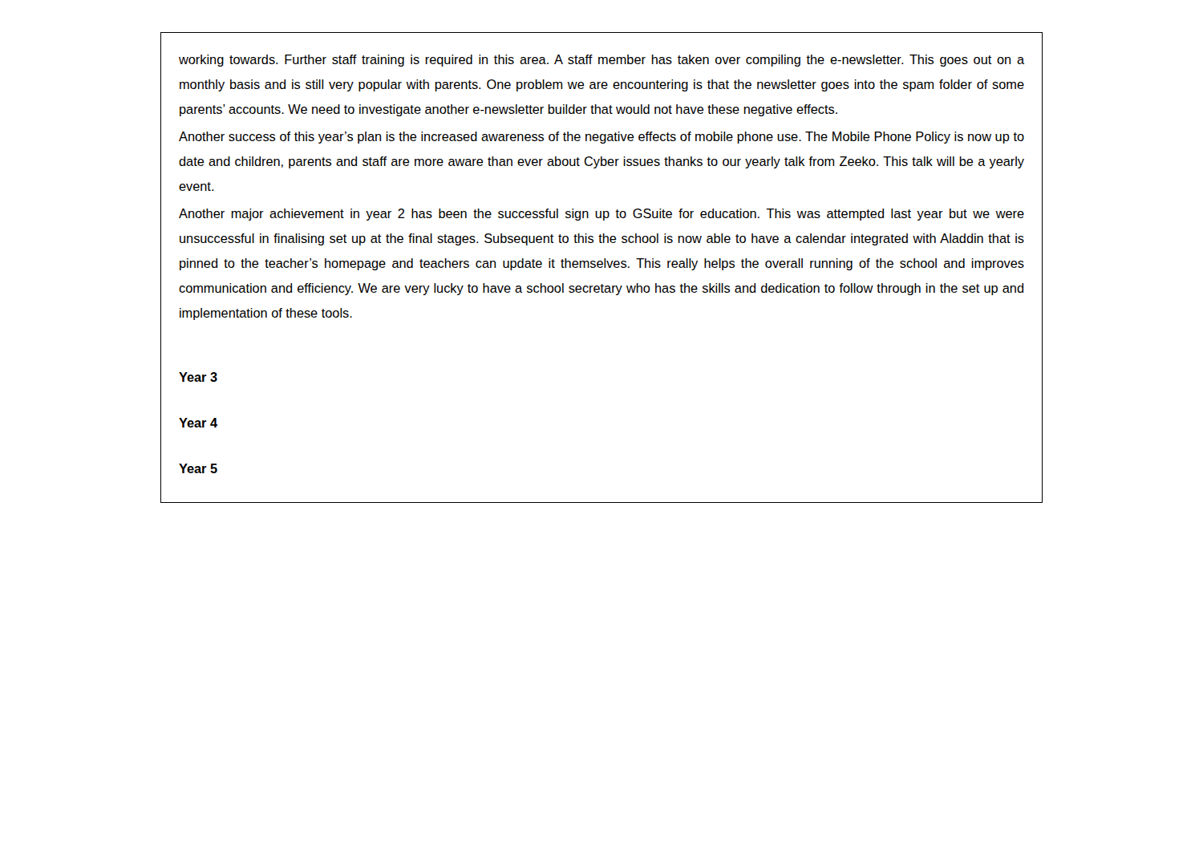working towards. Further staff training is required in this area. A staff member has taken over compiling the e-newsletter. This goes out on a monthly basis and is still very popular with parents. One problem we are encountering is that the newsletter goes into the spam folder of some parents’ accounts. We need to investigate another e-newsletter builder that would not have these negative effects.
Another success of this year’s plan is the increased awareness of the negative effects of mobile phone use. The Mobile Phone Policy is now up to date and children, parents and staff are more aware than ever about Cyber issues thanks to our yearly talk from Zeeko. This talk will be a yearly event.
Another major achievement in year 2 has been the successful sign up to GSuite for education. This was attempted last year but we were unsuccessful in finalising set up at the final stages. Subsequent to this the school is now able to have a calendar integrated with Aladdin that is pinned to the teacher’s homepage and teachers can update it themselves. This really helps the overall running of the school and improves communication and efficiency. We are very lucky to have a school secretary who has the skills and dedication to follow through in the set up and implementation of these tools.
Year 3
Year 4
Year 5